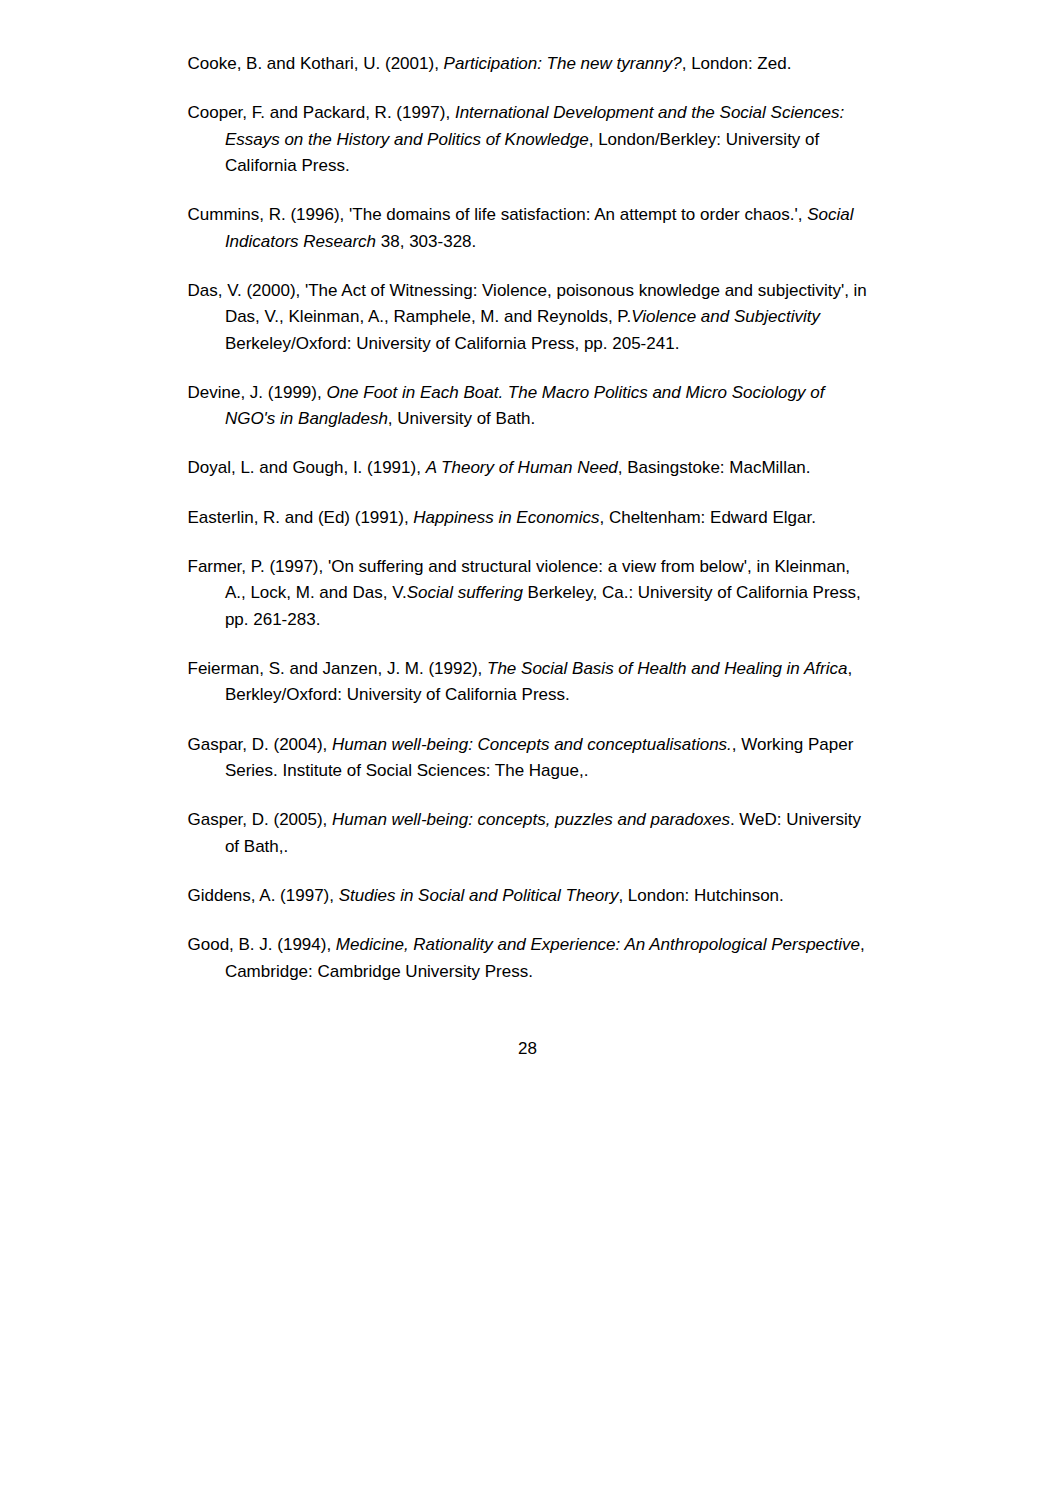Cooke, B. and Kothari, U. (2001), Participation: The new tyranny?, London: Zed.
Cooper, F. and Packard, R. (1997), International Development and the Social Sciences: Essays on the History and Politics of Knowledge, London/Berkley: University of California Press.
Cummins, R. (1996), 'The domains of life satisfaction: An attempt to order chaos.', Social Indicators Research 38, 303-328.
Das, V. (2000), 'The Act of Witnessing: Violence, poisonous knowledge and subjectivity', in Das, V., Kleinman, A., Ramphele, M. and Reynolds, P.Violence and Subjectivity Berkeley/Oxford: University of California Press, pp. 205-241.
Devine, J. (1999), One Foot in Each Boat. The Macro Politics and Micro Sociology of NGO's in Bangladesh, University of Bath.
Doyal, L. and Gough, I. (1991), A Theory of Human Need, Basingstoke: MacMillan.
Easterlin, R. and (Ed) (1991), Happiness in Economics, Cheltenham: Edward Elgar.
Farmer, P. (1997), 'On suffering and structural violence: a view from below', in Kleinman, A., Lock, M. and Das, V.Social suffering Berkeley, Ca.: University of California Press, pp. 261-283.
Feierman, S. and Janzen, J. M. (1992), The Social Basis of Health and Healing in Africa, Berkley/Oxford: University of California Press.
Gaspar, D. (2004), Human well-being: Concepts and conceptualisations., Working Paper Series. Institute of Social Sciences: The Hague,.
Gasper, D. (2005), Human well-being: concepts, puzzles and paradoxes. WeD: University of Bath,.
Giddens, A. (1997), Studies in Social and Political Theory, London: Hutchinson.
Good, B. J. (1994), Medicine, Rationality and Experience: An Anthropological Perspective, Cambridge: Cambridge University Press.
28